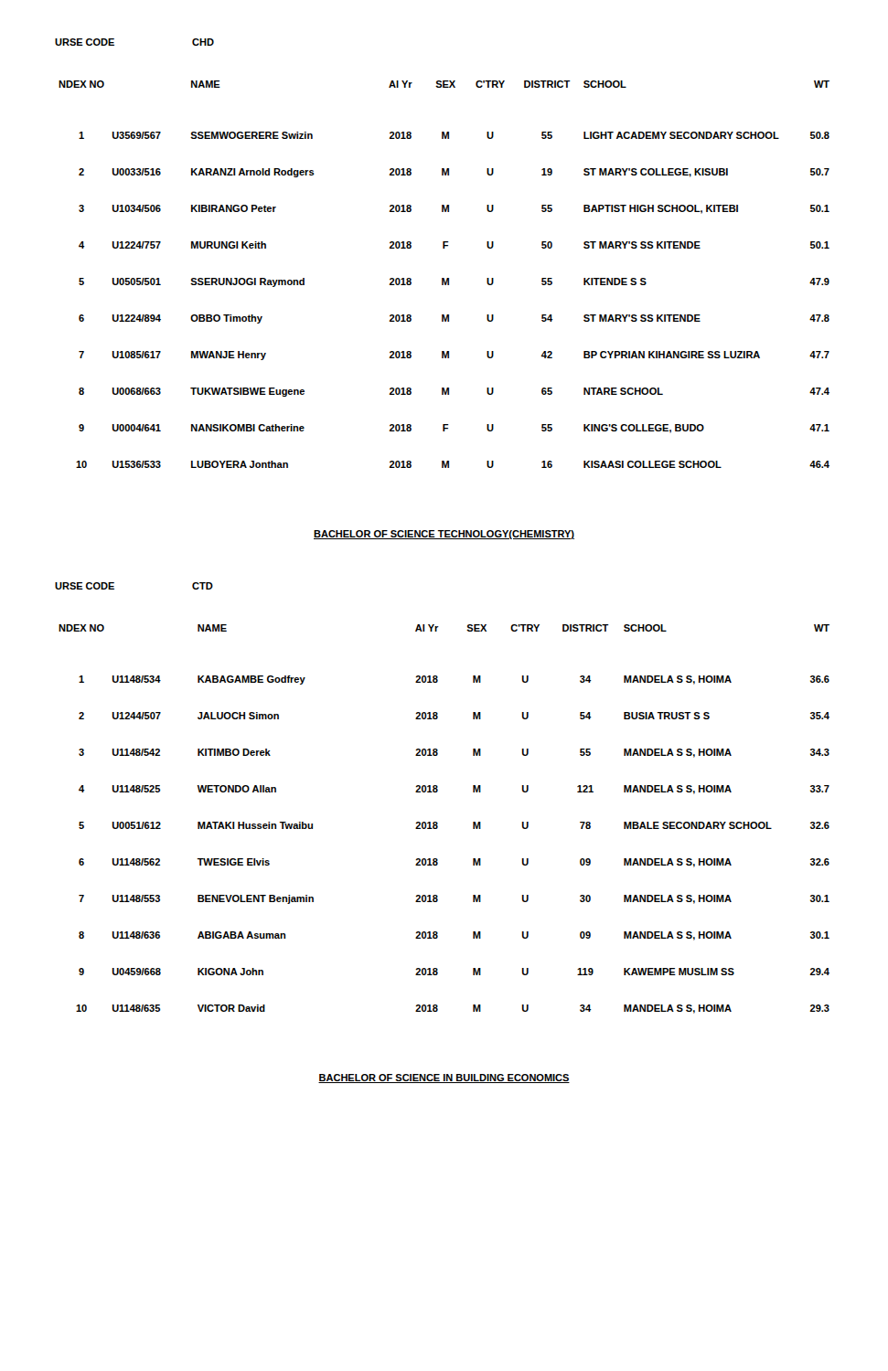URSE CODE CHD
| NDEX NO | | NAME | Al Yr | SEX | C'TRY | DISTRICT | SCHOOL | WT |
| --- | --- | --- | --- | --- | --- | --- | --- | --- |
| 1 | U3569/567 | SSEMWOGERERE Swizin | 2018 | M | U | 55 | LIGHT ACADEMY SECONDARY SCHOOL | 50.8 |
| 2 | U0033/516 | KARANZI Arnold Rodgers | 2018 | M | U | 19 | ST MARY'S COLLEGE, KISUBI | 50.7 |
| 3 | U1034/506 | KIBIRANGO Peter | 2018 | M | U | 55 | BAPTIST HIGH SCHOOL, KITEBI | 50.1 |
| 4 | U1224/757 | MURUNGI Keith | 2018 | F | U | 50 | ST MARY'S SS KITENDE | 50.1 |
| 5 | U0505/501 | SSERUNJOGI Raymond | 2018 | M | U | 55 | KITENDE S S | 47.9 |
| 6 | U1224/894 | OBBO Timothy | 2018 | M | U | 54 | ST MARY'S SS KITENDE | 47.8 |
| 7 | U1085/617 | MWANJE Henry | 2018 | M | U | 42 | BP CYPRIAN KIHANGIRE SS LUZIRA | 47.7 |
| 8 | U0068/663 | TUKWATSIBWE Eugene | 2018 | M | U | 65 | NTARE SCHOOL | 47.4 |
| 9 | U0004/641 | NANSIKOMBI Catherine | 2018 | F | U | 55 | KING'S COLLEGE, BUDO | 47.1 |
| 10 | U1536/533 | LUBOYERA Jonthan | 2018 | M | U | 16 | KISAASI COLLEGE SCHOOL | 46.4 |
BACHELOR OF SCIENCE TECHNOLOGY(CHEMISTRY)
URSE CODE CTD
| NDEX NO | | NAME | Al Yr | SEX | C'TRY | DISTRICT | SCHOOL | WT |
| --- | --- | --- | --- | --- | --- | --- | --- | --- |
| 1 | U1148/534 | KABAGAMBE Godfrey | 2018 | M | U | 34 | MANDELA S S, HOIMA | 36.6 |
| 2 | U1244/507 | JALUOCH Simon | 2018 | M | U | 54 | BUSIA TRUST S S | 35.4 |
| 3 | U1148/542 | KITIMBO Derek | 2018 | M | U | 55 | MANDELA S S, HOIMA | 34.3 |
| 4 | U1148/525 | WETONDO Allan | 2018 | M | U | 121 | MANDELA S S, HOIMA | 33.7 |
| 5 | U0051/612 | MATAKI Hussein Twaibu | 2018 | M | U | 78 | MBALE SECONDARY SCHOOL | 32.6 |
| 6 | U1148/562 | TWESIGE Elvis | 2018 | M | U | 09 | MANDELA S S, HOIMA | 32.6 |
| 7 | U1148/553 | BENEVOLENT Benjamin | 2018 | M | U | 30 | MANDELA S S, HOIMA | 30.1 |
| 8 | U1148/636 | ABIGABA Asuman | 2018 | M | U | 09 | MANDELA S S, HOIMA | 30.1 |
| 9 | U0459/668 | KIGONA John | 2018 | M | U | 119 | KAWEMPE MUSLIM SS | 29.4 |
| 10 | U1148/635 | VICTOR David | 2018 | M | U | 34 | MANDELA S S, HOIMA | 29.3 |
BACHELOR OF SCIENCE IN BUILDING ECONOMICS